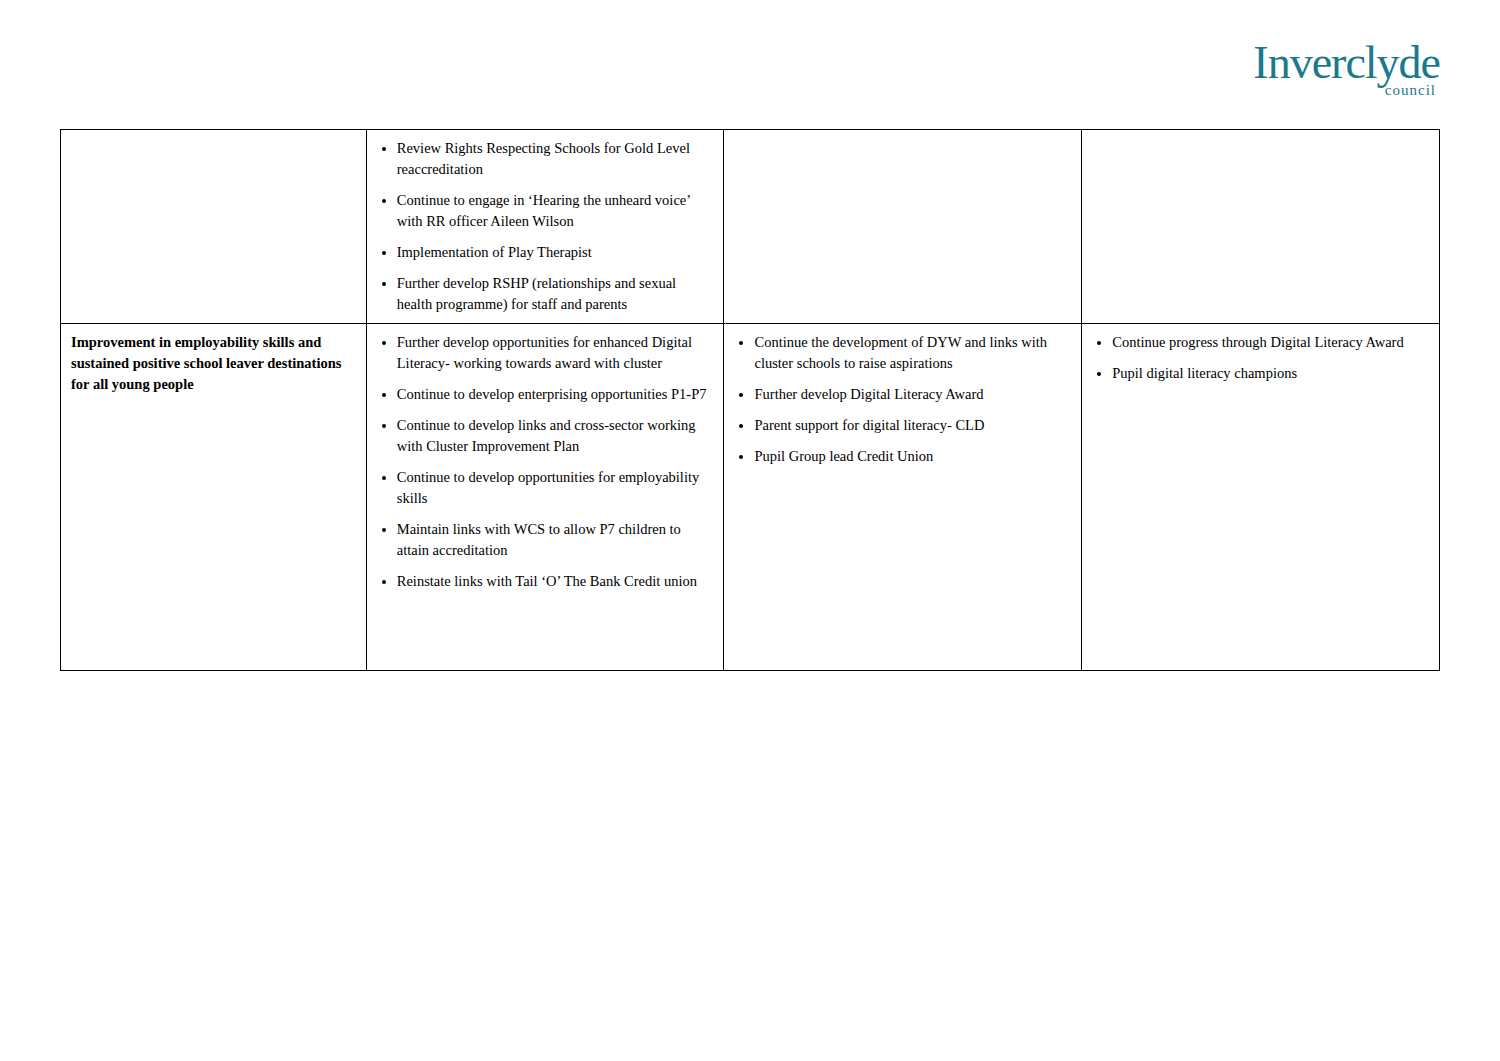Inverclyde
council
| | Review Rights Respecting Schools for Gold Level reaccreditation Continue to engage in ‘Hearing the unheard voice’ with RR officer Aileen Wilson Implementation of Play Therapist Further develop RSHP (relationships and sexual health programme) for staff and parents | | |
| Improvement in employability skills and sustained positive school leaver destinations for all young people | Further develop opportunities for enhanced Digital Literacy- working towards award with cluster Continue to develop enterprising opportunities P1-P7 Continue to develop links and cross-sector working with Cluster Improvement Plan Continue to develop opportunities for employability skills Maintain links with WCS to allow P7 children to attain accreditation Reinstate links with Tail ‘O’ The Bank Credit union | Continue the development of DYW and links with cluster schools to raise aspirations Further develop Digital Literacy Award Parent support for digital literacy- CLD Pupil Group lead Credit Union | Continue progress through Digital Literacy Award Pupil digital literacy champions |